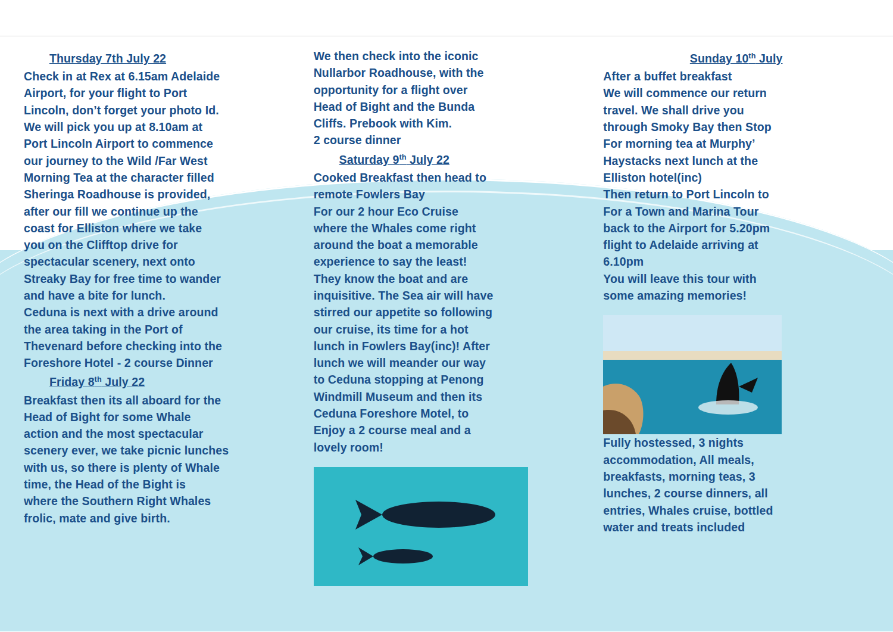Thursday 7th July 22
Check in at Rex at 6.15am Adelaide Airport, for your flight to Port Lincoln, don’t forget your photo Id. We will pick you up at 8.10am at Port Lincoln Airport to commence our journey to the Wild /Far West Morning Tea at the character filled Sheringa Roadhouse is provided, after our fill we continue up the coast for Elliston where we take you on the Clifftop drive for spectacular scenery, next onto Streaky Bay for free time to wander and have a bite for lunch. Cedunа is next with a drive around the area taking in the Port of Thevenard before checking into the Foreshore Hotel - 2 course Dinner
Friday 8th July 22
Breakfast then its all aboard for the Head of Bight for some Whale action and the most spectacular scenery ever, we take picnic lunches with us, so there is plenty of Whale time, the Head of the Bight is where the Southern Right Whales frolic, mate and give birth.
We then check into the iconic Nullarbor Roadhouse, with the opportunity for a flight over Head of Bight and the Bunda Cliffs. Prebook with Kim. 2 course dinner
Saturday 9th July 22
Cooked Breakfast then head to remote Fowlers Bay For our 2 hour Eco Cruise where the Whales come right around the boat a memorable experience to say the least! They know the boat and are inquisitive. The Sea air will have stirred our appetite so following our cruise, its time for a hot lunch in Fowlers Bay(inc)! After lunch we will meander our way to Ceduna stopping at Penong Windmill Museum and then its Ceduna Foreshore Motel, to Enjoy a 2 course meal and a lovely room!
Sunday 10th July
After a buffet breakfast We will commence our return travel. We shall drive you through Smoky Bay then Stop For morning tea at Murphy’ Haystacks next lunch at the Elliston hotel(inc) Then return to Port Lincoln to For a Town and Marina Tour back to the Airport for 5.20pm flight to Adelaide arriving at 6.10pm You will leave this tour with some amazing memories!
Fully hostessed, 3 nights accommodation, All meals, breakfasts, morning teas, 3 lunches, 2 course dinners, all entries, Whales cruise, bottled water and treats included